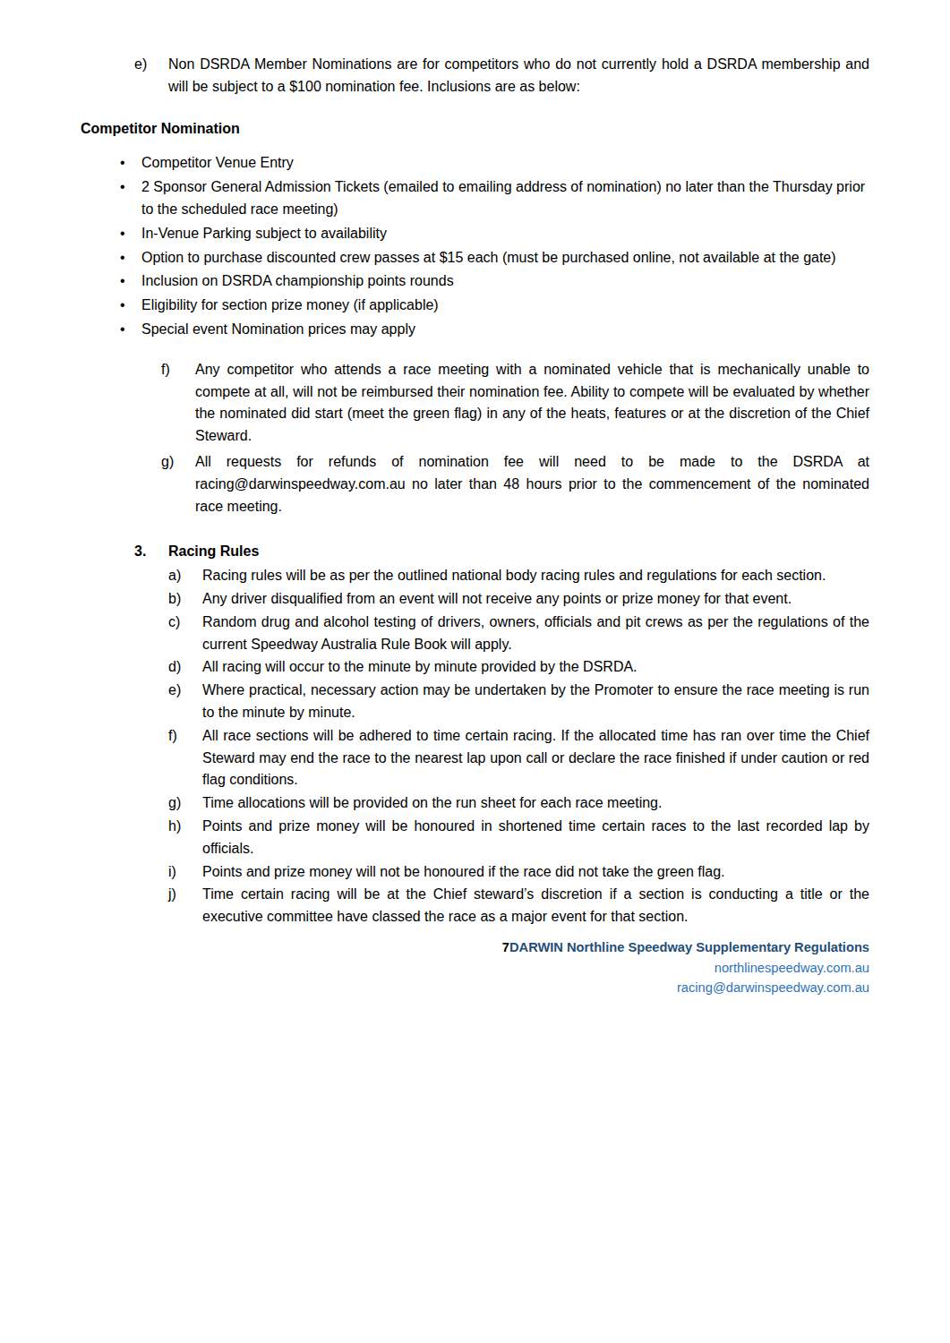e) Non DSRDA Member Nominations are for competitors who do not currently hold a DSRDA membership and will be subject to a $100 nomination fee. Inclusions are as below:
Competitor Nomination
Competitor Venue Entry
2 Sponsor General Admission Tickets (emailed to emailing address of nomination) no later than the Thursday prior to the scheduled race meeting)
In-Venue Parking subject to availability
Option to purchase discounted crew passes at $15 each (must be purchased online, not available at the gate)
Inclusion on DSRDA championship points rounds
Eligibility for section prize money (if applicable)
Special event Nomination prices may apply
f) Any competitor who attends a race meeting with a nominated vehicle that is mechanically unable to compete at all, will not be reimbursed their nomination fee. Ability to compete will be evaluated by whether the nominated did start (meet the green flag) in any of the heats, features or at the discretion of the Chief Steward.
g) All requests for refunds of nomination fee will need to be made to the DSRDA at racing@darwinspeedway.com.au no later than 48 hours prior to the commencement of the nominated race meeting.
3. Racing Rules
a) Racing rules will be as per the outlined national body racing rules and regulations for each section.
b) Any driver disqualified from an event will not receive any points or prize money for that event.
c) Random drug and alcohol testing of drivers, owners, officials and pit crews as per the regulations of the current Speedway Australia Rule Book will apply.
d) All racing will occur to the minute by minute provided by the DSRDA.
e) Where practical, necessary action may be undertaken by the Promoter to ensure the race meeting is run to the minute by minute.
f) All race sections will be adhered to time certain racing. If the allocated time has ran over time the Chief Steward may end the race to the nearest lap upon call or declare the race finished if under caution or red flag conditions.
g) Time allocations will be provided on the run sheet for each race meeting.
h) Points and prize money will be honoured in shortened time certain races to the last recorded lap by officials.
i) Points and prize money will not be honoured if the race did not take the green flag.
j) Time certain racing will be at the Chief steward’s discretion if a section is conducting a title or the executive committee have classed the race as a major event for that section.
7 DARWIN Northline Speedway Supplementary Regulations
northlinespeedway.com.au
racing@darwinspeedway.com.au